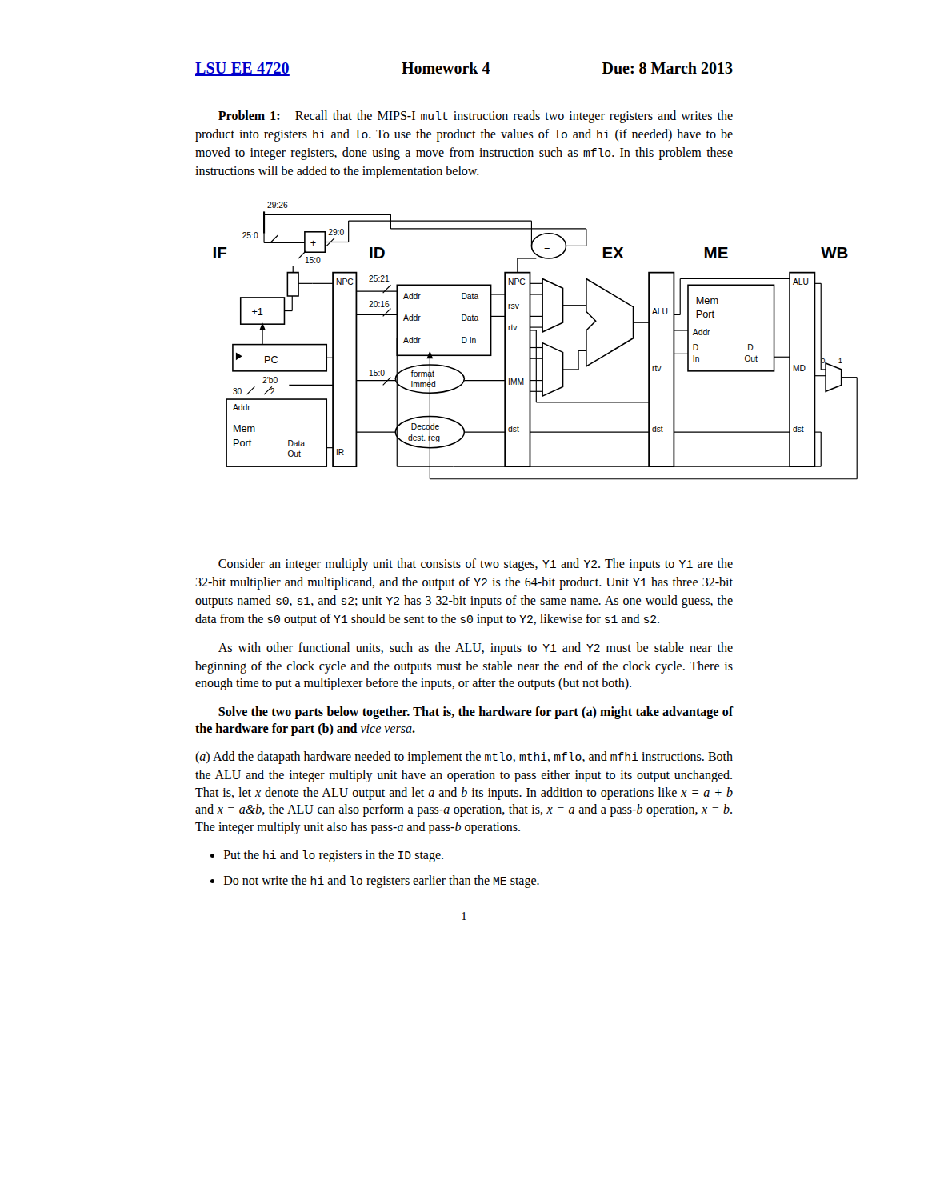LSU EE 4720
Homework 4
Due: 8 March 2013
Problem 1: Recall that the MIPS-I mult instruction reads two integer registers and writes the product into registers hi and lo. To use the product the values of lo and hi (if needed) have to be moved to integer registers, done using a move from instruction such as mflo. In this problem these instructions will be added to the implementation below.
IF ID EX ME WB 29:26 25:0 + 29:0 15:0 +1 PC 2'b0 30 2 Addr Mem Port Data Out NPC IR Addr Data Addr Data Addr D In 25:21 20:16 format immed 15:0 Decode dest. reg NPC rsv rtv IMM dst = ALU rtv dst Mem Port Addr D In D Out ALU MD dst 0 1
Consider an integer multiply unit that consists of two stages, Y1 and Y2. The inputs to Y1 are the 32-bit multiplier and multiplicand, and the output of Y2 is the 64-bit product. Unit Y1 has three 32-bit outputs named s0, s1, and s2; unit Y2 has 3 32-bit inputs of the same name. As one would guess, the data from the s0 output of Y1 should be sent to the s0 input to Y2, likewise for s1 and s2.
As with other functional units, such as the ALU, inputs to Y1 and Y2 must be stable near the beginning of the clock cycle and the outputs must be stable near the end of the clock cycle. There is enough time to put a multiplexer before the inputs, or after the outputs (but not both).
Solve the two parts below together. That is, the hardware for part (a) might take advantage of the hardware for part (b) and vice versa.
(a) Add the datapath hardware needed to implement the mtlo, mthi, mflo, and mfhi instructions. Both the ALU and the integer multiply unit have an operation to pass either input to its output unchanged. That is, let x denote the ALU output and let a and b its inputs. In addition to operations like x = a + b and x = a&b, the ALU can also perform a pass-a operation, that is, x = a and a pass-b operation, x = b. The integer multiply unit also has pass-a and pass-b operations.
Put the hi and lo registers in the ID stage.
Do not write the hi and lo registers earlier than the ME stage.
1